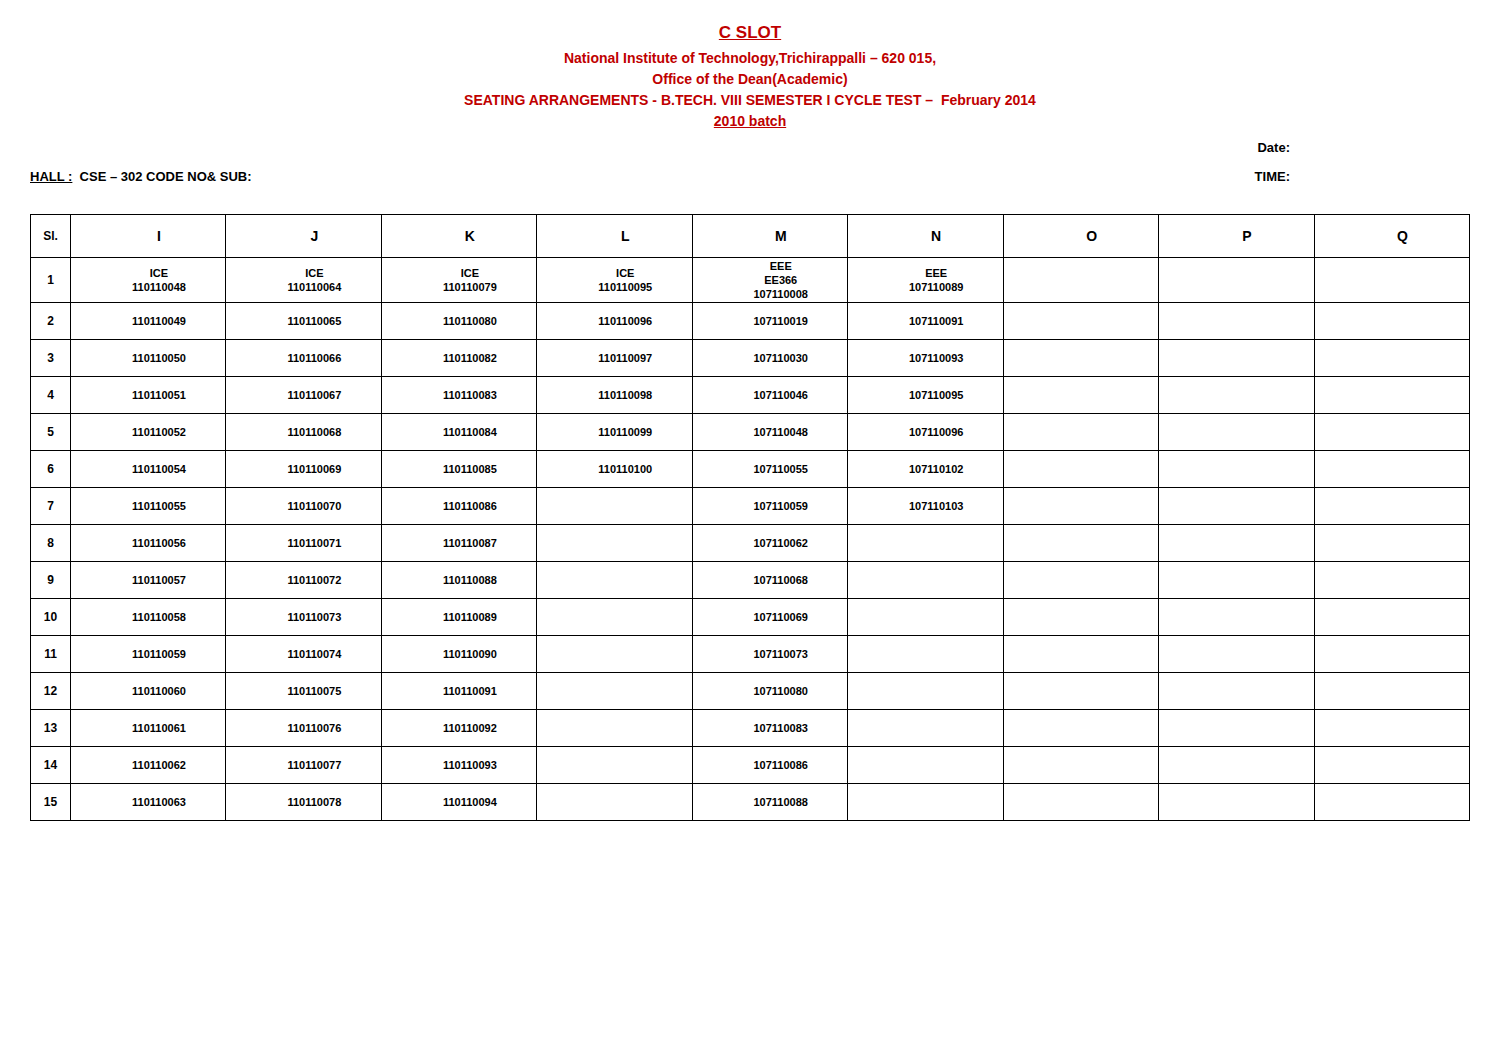C SLOT
National Institute of Technology,Trichirappalli – 620 015,
Office of the Dean(Academic)
SEATING ARRANGEMENTS - B.TECH. VIII SEMESTER I CYCLE TEST – February 2014
2010 batch
Date:
HALL : CSE – 302 CODE NO& SUB: TIME:
| Sl. | | I | | J | | K | | L | | M | | N | | O | | P | | Q |
| --- | --- | --- | --- | --- | --- | --- | --- | --- | --- | --- | --- | --- | --- | --- | --- | --- | --- | --- |
| 1 | | ICE 110110048 | | ICE 110110064 | | ICE 110110079 | | ICE 110110095 | | EEE EE366 107110008 | | EEE 107110089 | | | | | | |
| 2 | | 110110049 | | 110110065 | | 110110080 | | 110110096 | | 107110019 | | 107110091 | | | | | | |
| 3 | | 110110050 | | 110110066 | | 110110082 | | 110110097 | | 107110030 | | 107110093 | | | | | | |
| 4 | | 110110051 | | 110110067 | | 110110083 | | 110110098 | | 107110046 | | 107110095 | | | | | | |
| 5 | | 110110052 | | 110110068 | | 110110084 | | 110110099 | | 107110048 | | 107110096 | | | | | | |
| 6 | | 110110054 | | 110110069 | | 110110085 | | 110110100 | | 107110055 | | 107110102 | | | | | | |
| 7 | | 110110055 | | 110110070 | | 110110086 | | | | 107110059 | | 107110103 | | | | | | |
| 8 | | 110110056 | | 110110071 | | 110110087 | | | | 107110062 | | | | | | | | |
| 9 | | 110110057 | | 110110072 | | 110110088 | | | | 107110068 | | | | | | | | |
| 10 | | 110110058 | | 110110073 | | 110110089 | | | | 107110069 | | | | | | | | |
| 11 | | 110110059 | | 110110074 | | 110110090 | | | | 107110073 | | | | | | | | |
| 12 | | 110110060 | | 110110075 | | 110110091 | | | | 107110080 | | | | | | | | |
| 13 | | 110110061 | | 110110076 | | 110110092 | | | | 107110083 | | | | | | | | |
| 14 | | 110110062 | | 110110077 | | 110110093 | | | | 107110086 | | | | | | | | |
| 15 | | 110110063 | | 110110078 | | 110110094 | | | | 107110088 | | | | | | | | |